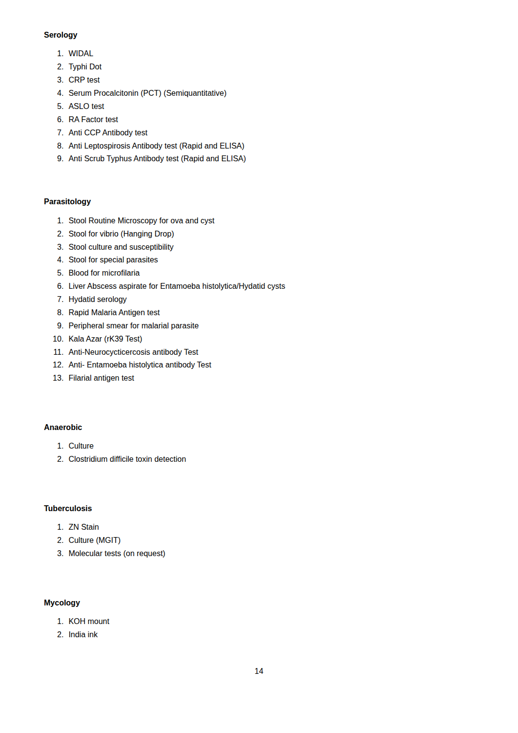Serology
WIDAL
Typhi Dot
CRP test
Serum Procalcitonin (PCT) (Semiquantitative)
ASLO test
RA Factor test
Anti CCP Antibody test
Anti Leptospirosis Antibody test (Rapid and ELISA)
Anti Scrub Typhus Antibody test (Rapid and ELISA)
Parasitology
Stool Routine Microscopy for ova and cyst
Stool for vibrio (Hanging Drop)
Stool culture and susceptibility
Stool for special parasites
Blood for microfilaria
Liver Abscess aspirate for Entamoeba histolytica/Hydatid cysts
Hydatid serology
Rapid Malaria Antigen test
Peripheral smear for malarial parasite
Kala Azar (rK39 Test)
Anti-Neurocycticercosis antibody Test
Anti- Entamoeba histolytica antibody Test
Filarial antigen test
Anaerobic
Culture
Clostridium difficile toxin detection
Tuberculosis
ZN Stain
Culture (MGIT)
Molecular tests (on request)
Mycology
KOH mount
India ink
14